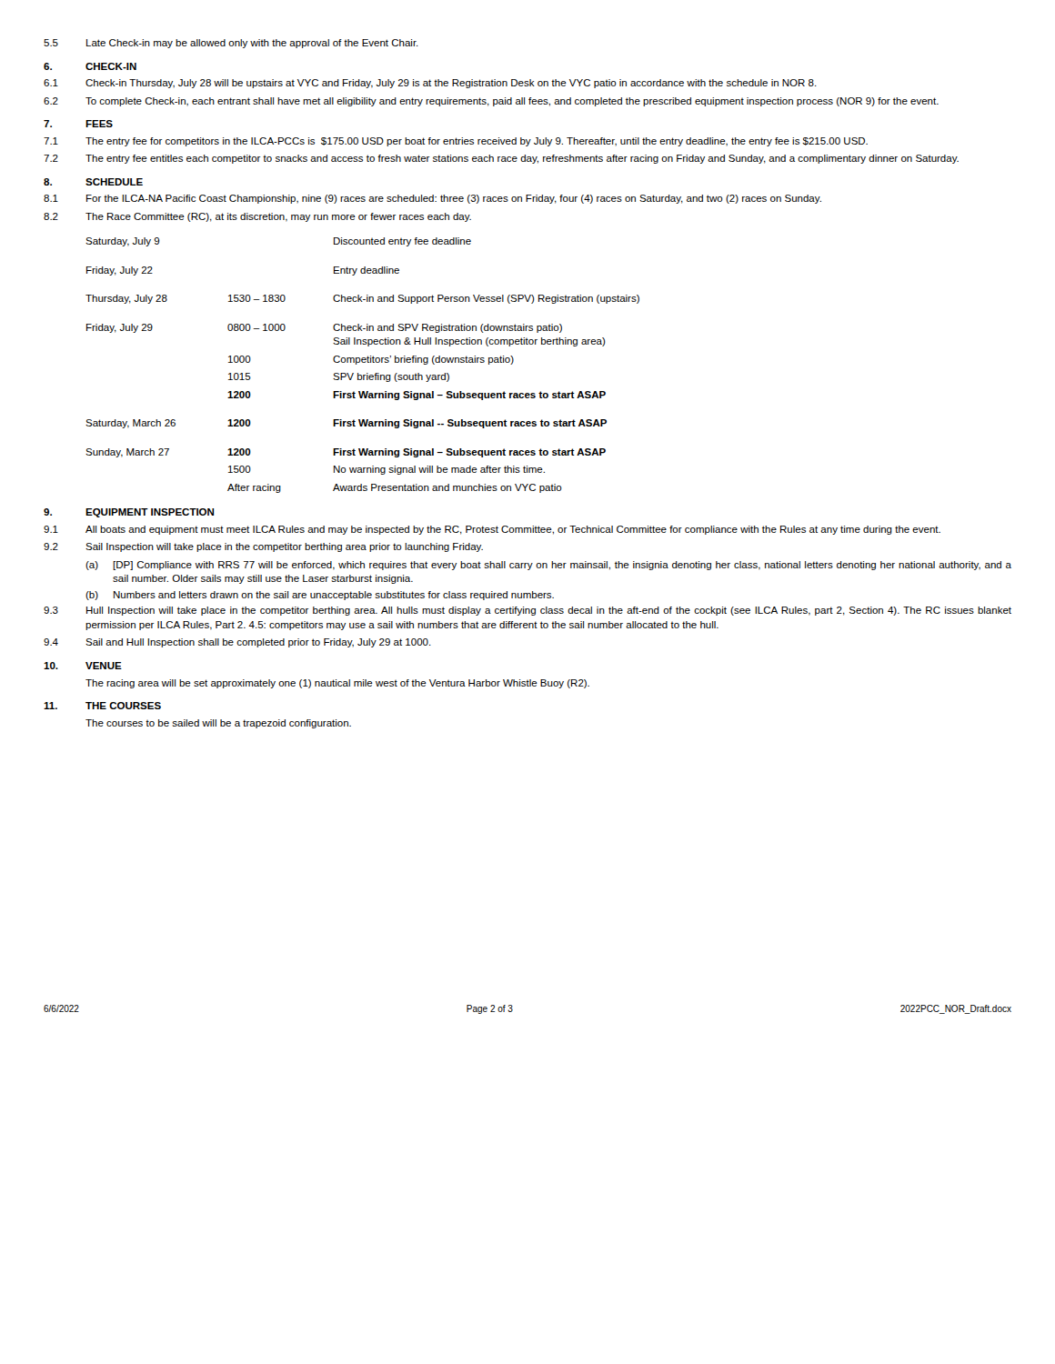5.5
Late Check-in may be allowed only with the approval of the Event Chair.
6.
CHECK-IN
6.1
Check-in Thursday, July 28 will be upstairs at VYC and Friday, July 29 is at the Registration Desk on the VYC patio in accordance with the schedule in NOR 8.
6.2
To complete Check-in, each entrant shall have met all eligibility and entry requirements, paid all fees, and completed the prescribed equipment inspection process (NOR 9) for the event.
7.
FEES
7.1
The entry fee for competitors in the ILCA-PCCs is $175.00 USD per boat for entries received by July 9. Thereafter, until the entry deadline, the entry fee is $215.00 USD.
7.2
The entry fee entitles each competitor to snacks and access to fresh water stations each race day, refreshments after racing on Friday and Sunday, and a complimentary dinner on Saturday.
8.
SCHEDULE
8.1
For the ILCA-NA Pacific Coast Championship, nine (9) races are scheduled: three (3) races on Friday, four (4) races on Saturday, and two (2) races on Sunday.
8.2
The Race Committee (RC), at its discretion, may run more or fewer races each day.
| Saturday, July 9 | | Discounted entry fee deadline |
| Friday, July 22 | | Entry deadline |
| Thursday, July 28 | 1530 – 1830 | Check-in and Support Person Vessel (SPV) Registration (upstairs) |
| Friday, July 29 | 0800 – 1000 | Check-in and SPV Registration (downstairs patio) Sail Inspection & Hull Inspection (competitor berthing area) |
| | 1000 | Competitors’ briefing (downstairs patio) |
| | 1015 | SPV briefing (south yard) |
| | 1200 | First Warning Signal – Subsequent races to start ASAP |
| Saturday, March 26 | 1200 | First Warning Signal -- Subsequent races to start ASAP |
| Sunday, March 27 | 1200 | First Warning Signal – Subsequent races to start ASAP |
| | 1500 | No warning signal will be made after this time. |
| | After racing | Awards Presentation and munchies on VYC patio |
9.
EQUIPMENT INSPECTION
9.1
All boats and equipment must meet ILCA Rules and may be inspected by the RC, Protest Committee, or Technical Committee for compliance with the Rules at any time during the event.
9.2
Sail Inspection will take place in the competitor berthing area prior to launching Friday.
(a)
[DP] Compliance with RRS 77 will be enforced, which requires that every boat shall carry on her mainsail, the insignia denoting her class, national letters denoting her national authority, and a sail number. Older sails may still use the Laser starburst insignia.
(b)
Numbers and letters drawn on the sail are unacceptable substitutes for class required numbers.
9.3
Hull Inspection will take place in the competitor berthing area. All hulls must display a certifying class decal in the aft-end of the cockpit (see ILCA Rules, part 2, Section 4). The RC issues blanket permission per ILCA Rules, Part 2. 4.5: competitors may use a sail with numbers that are different to the sail number allocated to the hull.
9.4
Sail and Hull Inspection shall be completed prior to Friday, July 29 at 1000.
10.
VENUE
The racing area will be set approximately one (1) nautical mile west of the Ventura Harbor Whistle Buoy (R2).
11.
THE COURSES
The courses to be sailed will be a trapezoid configuration.
6/6/2022
Page 2 of 3
2022PCC_NOR_Draft.docx